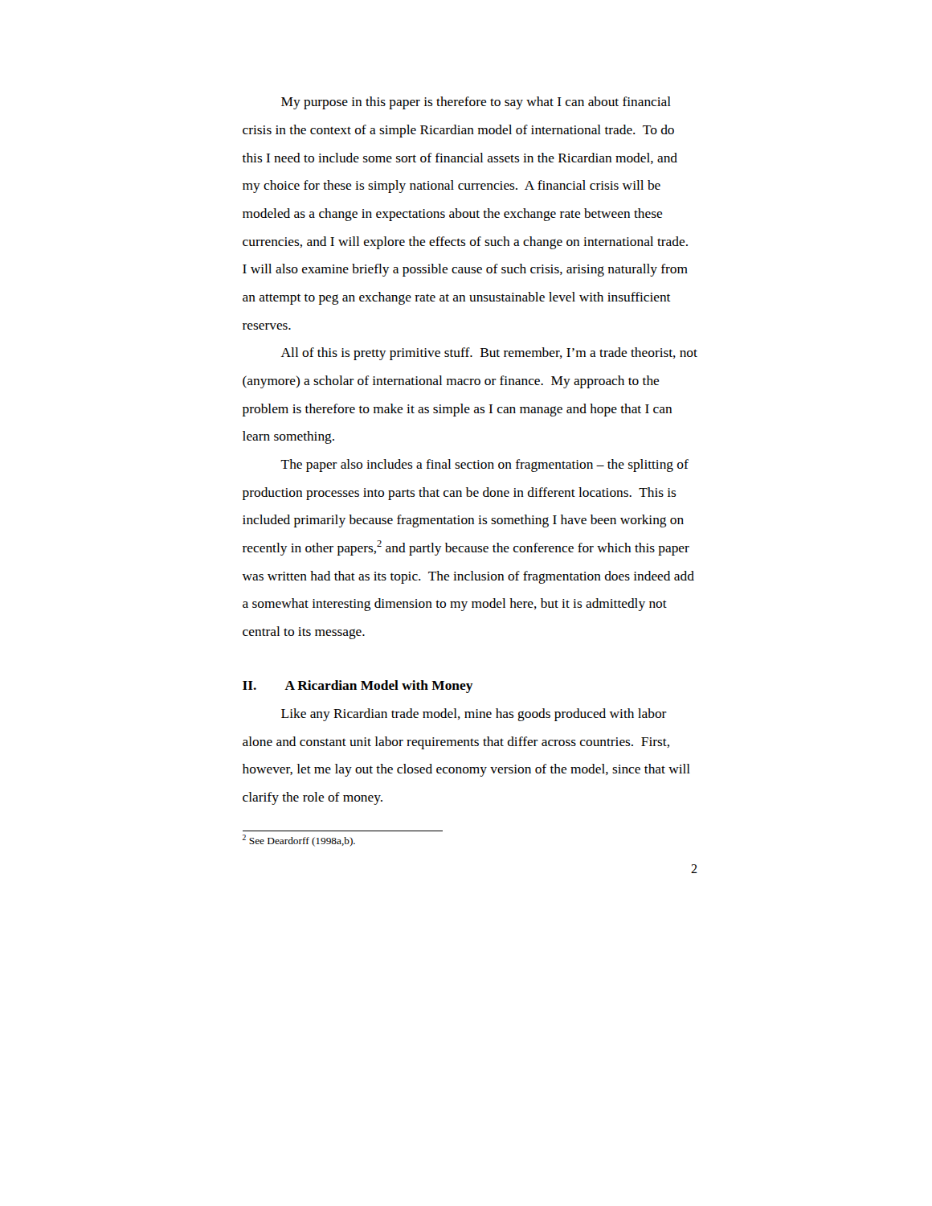My purpose in this paper is therefore to say what I can about financial crisis in the context of a simple Ricardian model of international trade. To do this I need to include some sort of financial assets in the Ricardian model, and my choice for these is simply national currencies. A financial crisis will be modeled as a change in expectations about the exchange rate between these currencies, and I will explore the effects of such a change on international trade. I will also examine briefly a possible cause of such crisis, arising naturally from an attempt to peg an exchange rate at an unsustainable level with insufficient reserves.
All of this is pretty primitive stuff. But remember, I’m a trade theorist, not (anymore) a scholar of international macro or finance. My approach to the problem is therefore to make it as simple as I can manage and hope that I can learn something.
The paper also includes a final section on fragmentation – the splitting of production processes into parts that can be done in different locations. This is included primarily because fragmentation is something I have been working on recently in other papers,2 and partly because the conference for which this paper was written had that as its topic. The inclusion of fragmentation does indeed add a somewhat interesting dimension to my model here, but it is admittedly not central to its message.
II. A Ricardian Model with Money
Like any Ricardian trade model, mine has goods produced with labor alone and constant unit labor requirements that differ across countries. First, however, let me lay out the closed economy version of the model, since that will clarify the role of money.
2 See Deardorff (1998a,b).
2